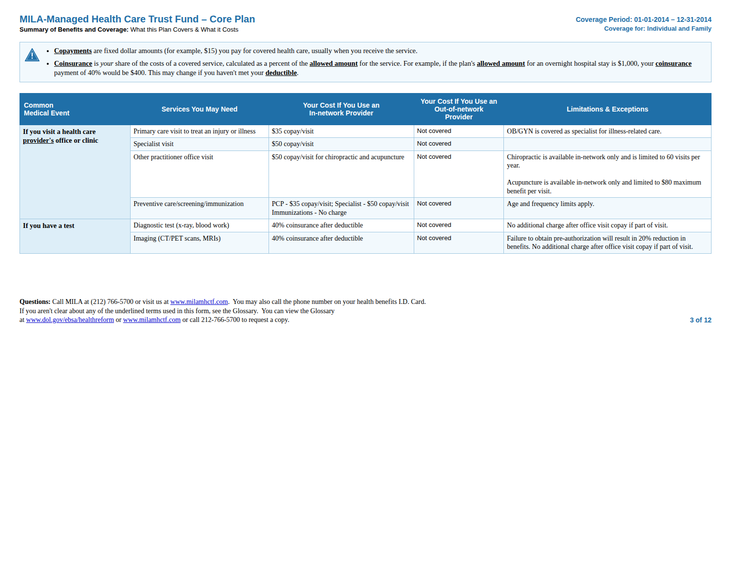Coverage Period: 01-01-2014 – 12-31-2014
MILA-Managed Health Care Trust Fund – Core Plan
Coverage for: Individual and Family
Summary of Benefits and Coverage: What this Plan Covers & What it Costs
Copayments are fixed dollar amounts (for example, $15) you pay for covered health care, usually when you receive the service.
Coinsurance is your share of the costs of a covered service, calculated as a percent of the allowed amount for the service. For example, if the plan's allowed amount for an overnight hospital stay is $1,000, your coinsurance payment of 40% would be $400. This may change if you haven't met your deductible.
| Common Medical Event | Services You May Need | Your Cost If You Use an In-network Provider | Your Cost If You Use an Out-of-network Provider | Limitations & Exceptions |
| --- | --- | --- | --- | --- |
| If you visit a health care provider's office or clinic | Primary care visit to treat an injury or illness | $35 copay/visit | Not covered | OB/GYN is covered as specialist for illness-related care. |
| Specialist visit | $50 copay/visit | Not covered | |
| Other practitioner office visit | $50 copay/visit for chiropractic and acupuncture | Not covered | Chiropractic is available in-network only and is limited to 60 visits per year. Acupuncture is available in-network only and limited to $80 maximum benefit per visit. |
| Preventive care/screening/immunization | PCP - $35 copay/visit; Specialist - $50 copay/visit Immunizations - No charge | Not covered | Age and frequency limits apply. |
| If you have a test | Diagnostic test (x-ray, blood work) | 40% coinsurance after deductible | Not covered | No additional charge after office visit copay if part of visit. |
| Imaging (CT/PET scans, MRIs) | 40% coinsurance after deductible | Not covered | Failure to obtain pre-authorization will result in 20% reduction in benefits. No additional charge after office visit copay if part of visit. |
3 of 12 Questions: Call MILA at (212) 766-5700 or visit us at www.milamhctf.com. You may also call the phone number on your health benefits I.D. Card.
If you aren't clear about any of the underlined terms used in this form, see the Glossary. You can view the Glossary
at www.dol.gov/ebsa/healthreform or www.milamhctf.com or call 212-766-5700 to request a copy.